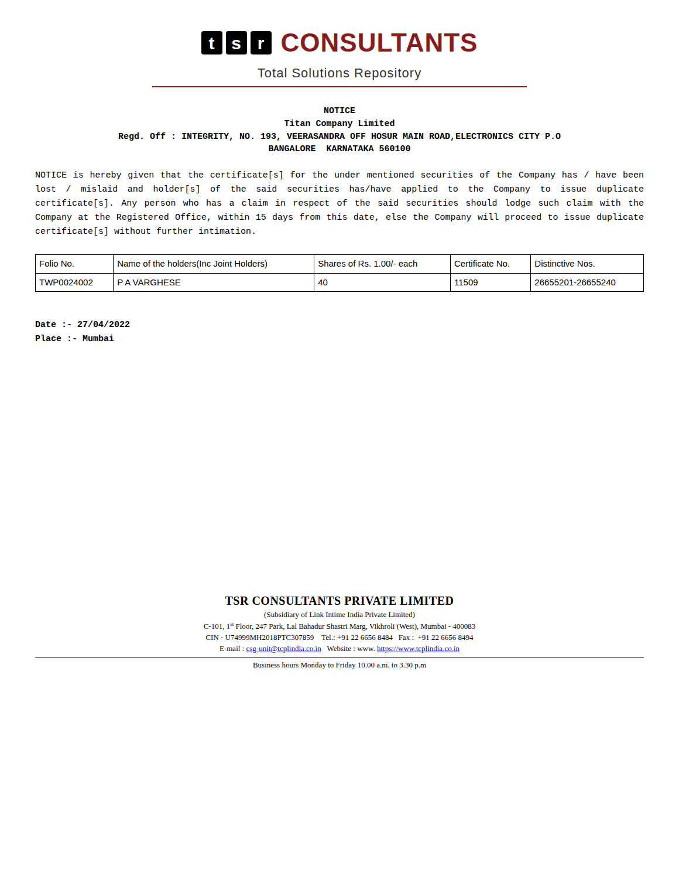t s r CONSULTANTS
Total Solutions Repository
NOTICE
Titan Company Limited
Regd. Off : INTEGRITY, NO. 193, VEERASANDRA OFF HOSUR MAIN ROAD,ELECTRONICS CITY P.O
BANGALORE KARNATAKA 560100
NOTICE is hereby given that the certificate[s] for the under mentioned securities of the Company has / have been lost / mislaid and holder[s] of the said securities has/have applied to the Company to issue duplicate certificate[s]. Any person who has a claim in respect of the said securities should lodge such claim with the Company at the Registered Office, within 15 days from this date, else the Company will proceed to issue duplicate certificate[s] without further intimation.
| Folio No. | Name of the holders(Inc Joint Holders) | Shares of Rs. 1.00/- each | Certificate No. | Distinctive Nos. |
| --- | --- | --- | --- | --- |
| TWP0024002 | P A VARGHESE | 40 | 11509 | 26655201-26655240 |
Date :- 27/04/2022
Place :- Mumbai
TSR CONSULTANTS PRIVATE LIMITED
(Subsidiary of Link Intime India Private Limited)
C-101, 1st Floor, 247 Park, Lal Bahadur Shastri Marg, Vikhroli (West), Mumbai - 400083
CIN - U74999MH2018PTC307859 Tel.: +91 22 6656 8484 Fax : +91 22 6656 8494
E-mail : csg-unit@tcplindia.co.in Website : www. https://www.tcplindia.co.in
Business hours Monday to Friday 10.00 a.m. to 3.30 p.m